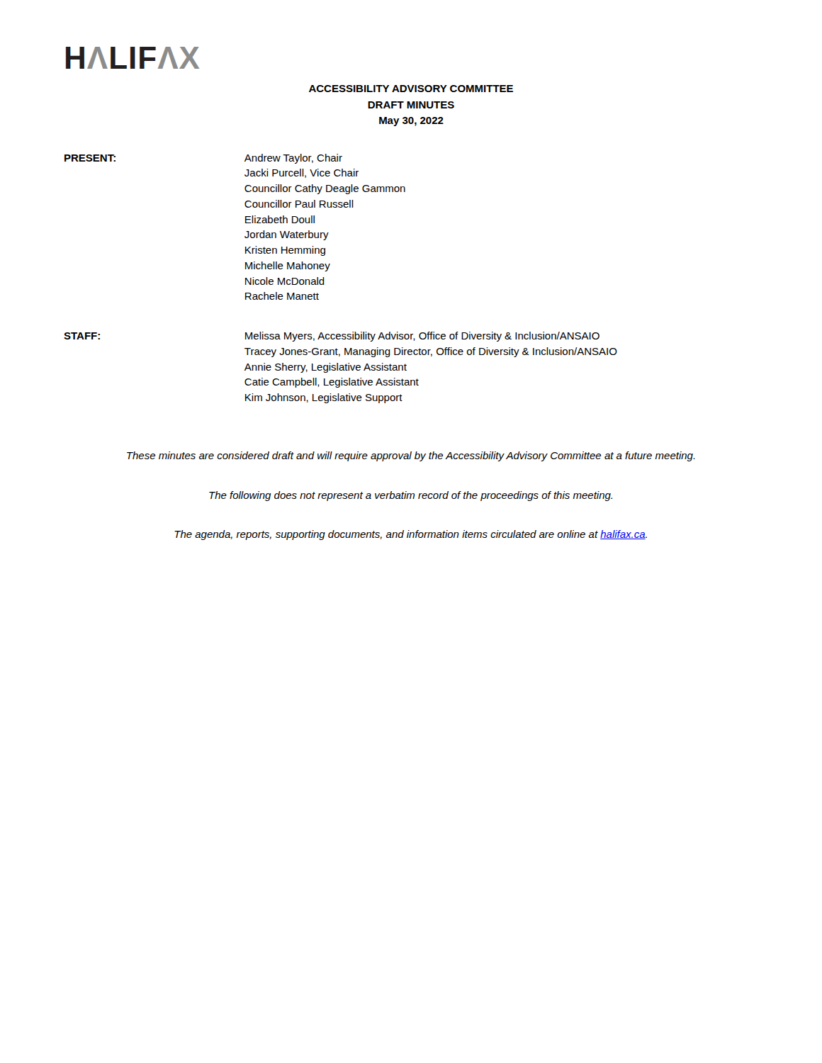HΛLIF ΛX
ACCESSIBILITY ADVISORY COMMITTEE
DRAFT MINUTES
May 30, 2022
| PRESENT: | Andrew Taylor, Chair Jacki Purcell, Vice Chair Councillor Cathy Deagle Gammon Councillor Paul Russell Elizabeth Doull Jordan Waterbury Kristen Hemming Michelle Mahoney Nicole McDonald Rachele Manett |
| STAFF: | Melissa Myers, Accessibility Advisor, Office of Diversity & Inclusion/ANSAIO Tracey Jones-Grant, Managing Director, Office of Diversity & Inclusion/ANSAIO Annie Sherry, Legislative Assistant Catie Campbell, Legislative Assistant Kim Johnson, Legislative Support |
These minutes are considered draft and will require approval by the Accessibility Advisory Committee at a future meeting.
The following does not represent a verbatim record of the proceedings of this meeting.
The agenda, reports, supporting documents, and information items circulated are online at halifax.ca.